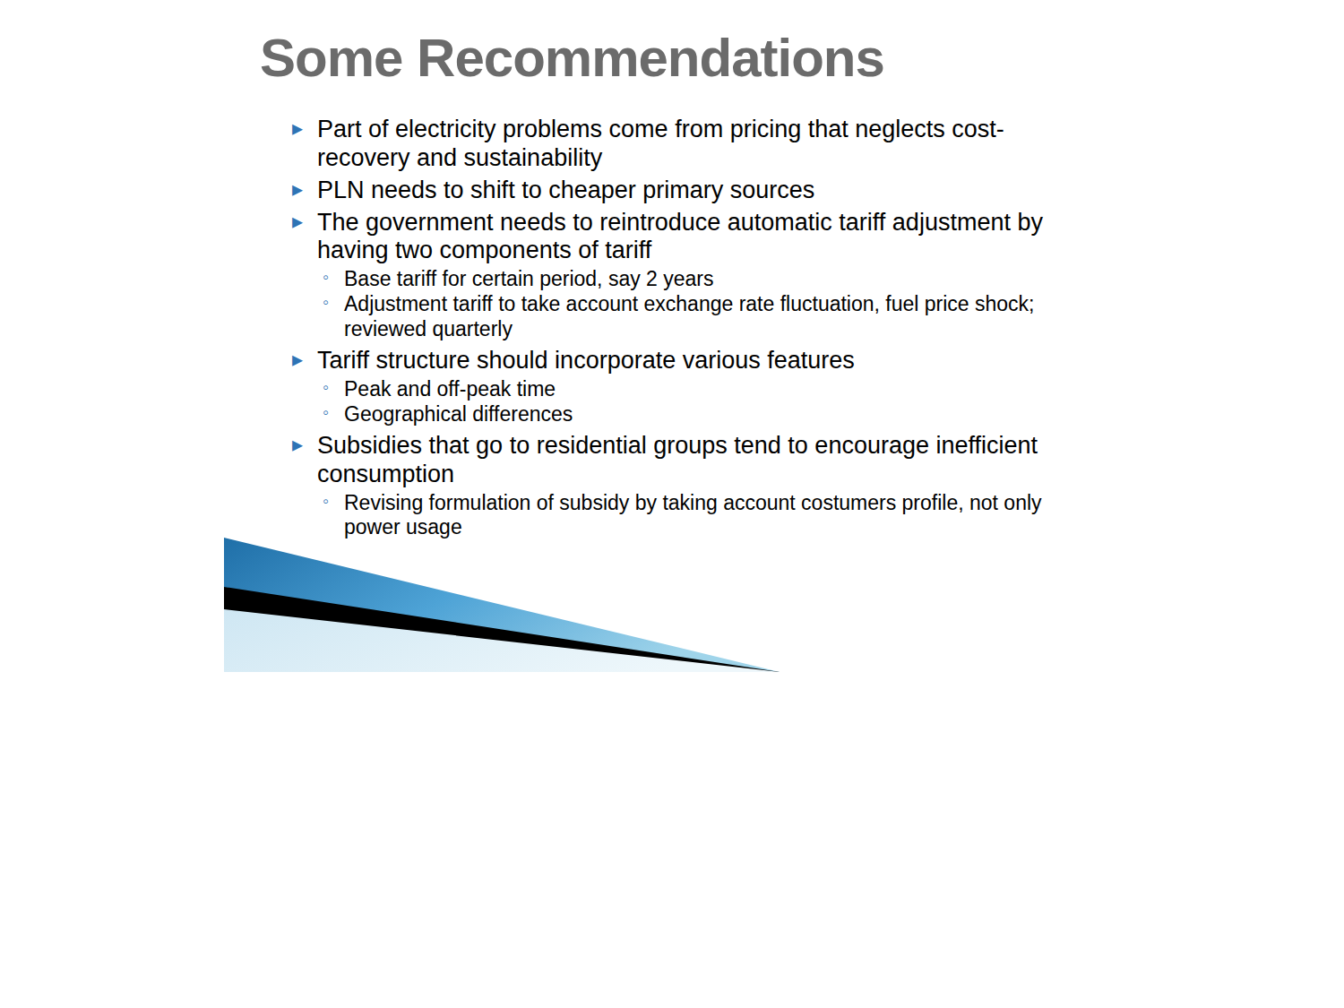Some Recommendations
Part of electricity problems come from pricing that neglects cost-recovery and sustainability
PLN needs to shift to cheaper primary sources
The government needs to reintroduce automatic tariff adjustment by having two components of tariff
Base tariff for certain period, say 2 years
Adjustment tariff to take account exchange rate fluctuation, fuel price shock; reviewed quarterly
Tariff structure should incorporate various features
Peak and off-peak time
Geographical differences
Subsidies that go to residential groups tend to encourage inefficient consumption
Revising formulation of subsidy by taking account costumers profile, not only power usage